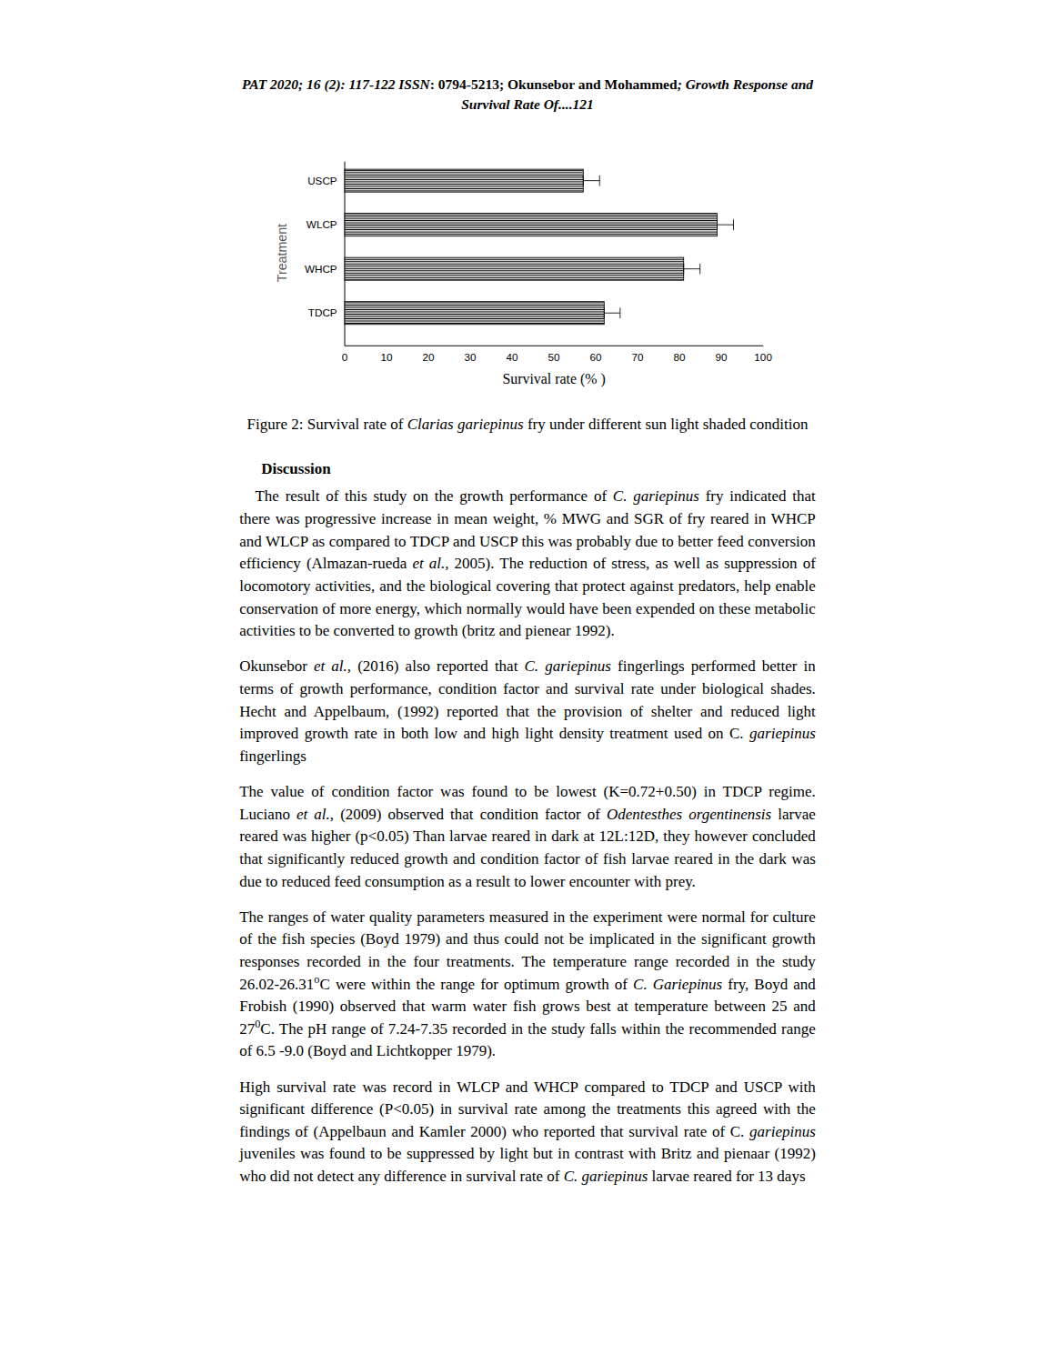PAT 2020; 16 (2): 117-122 ISSN: 0794-5213; Okunsebor and Mohammed; Growth Response and Survival Rate Of....121
USCP WLCP WHCP TDCP Treatment 0 10 20 30 40 50 60 70 80 90 100 Survival rate (% )
Figure 2: Survival rate of Clarias gariepinus fry under different sun light shaded condition
Discussion
The result of this study on the growth performance of C. gariepinus fry indicated that there was progressive increase in mean weight, % MWG and SGR of fry reared in WHCP and WLCP as compared to TDCP and USCP this was probably due to better feed conversion efficiency (Almazan-rueda et al., 2005). The reduction of stress, as well as suppression of locomotory activities, and the biological covering that protect against predators, help enable conservation of more energy, which normally would have been expended on these metabolic activities to be converted to growth (britz and pienear 1992).
Okunsebor et al., (2016) also reported that C. gariepinus fingerlings performed better in terms of growth performance, condition factor and survival rate under biological shades. Hecht and Appelbaum, (1992) reported that the provision of shelter and reduced light improved growth rate in both low and high light density treatment used on C. gariepinus fingerlings
The value of condition factor was found to be lowest (K=0.72+0.50) in TDCP regime. Luciano et al., (2009) observed that condition factor of Odentesthes orgentinensis larvae reared was higher (p<0.05) Than larvae reared in dark at 12L:12D, they however concluded that significantly reduced growth and condition factor of fish larvae reared in the dark was due to reduced feed consumption as a result to lower encounter with prey.
The ranges of water quality parameters measured in the experiment were normal for culture of the fish species (Boyd 1979) and thus could not be implicated in the significant growth responses recorded in the four treatments. The temperature range recorded in the study 26.02-26.31oC were within the range for optimum growth of C. Gariepinus fry, Boyd and Frobish (1990) observed that warm water fish grows best at temperature between 25 and 270C. The pH range of 7.24-7.35 recorded in the study falls within the recommended range of 6.5 -9.0 (Boyd and Lichtkopper 1979).
High survival rate was record in WLCP and WHCP compared to TDCP and USCP with significant difference (P<0.05) in survival rate among the treatments this agreed with the findings of (Appelbaun and Kamler 2000) who reported that survival rate of C. gariepinus juveniles was found to be suppressed by light but in contrast with Britz and pienaar (1992) who did not detect any difference in survival rate of C. gariepinus larvae reared for 13 days